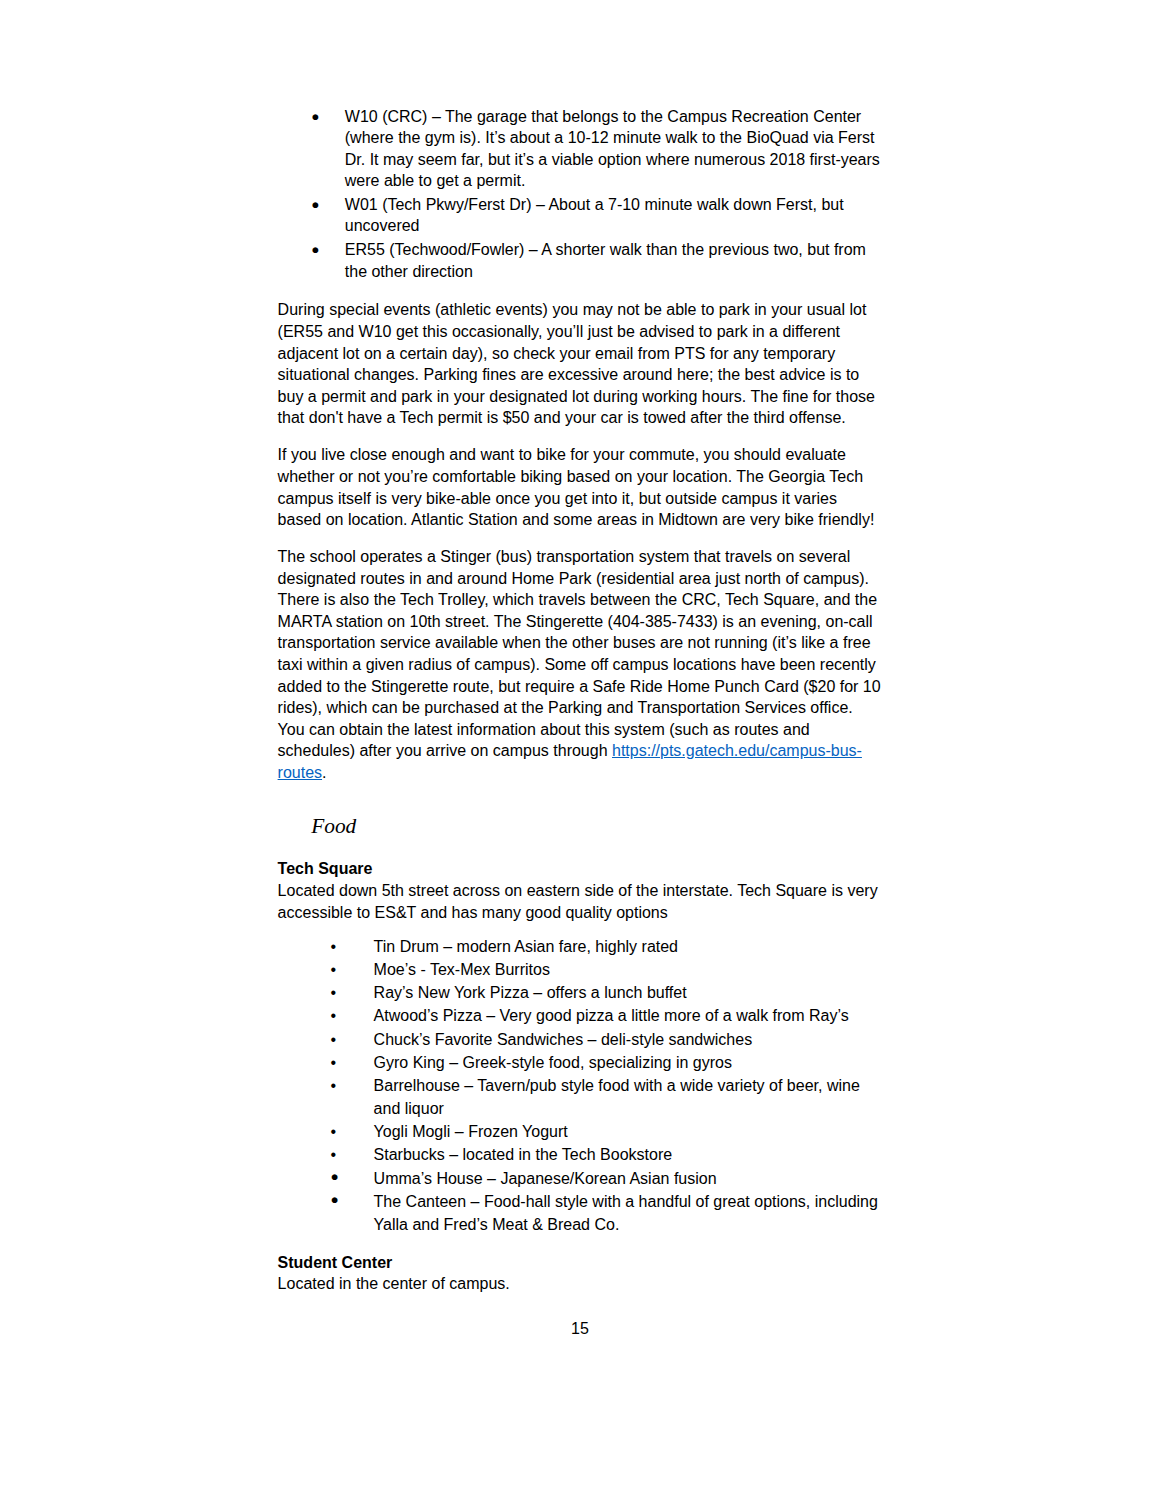W10 (CRC) – The garage that belongs to the Campus Recreation Center (where the gym is). It’s about a 10-12 minute walk to the BioQuad via Ferst Dr. It may seem far, but it’s a viable option where numerous 2018 first-years were able to get a permit.
W01 (Tech Pkwy/Ferst Dr) – About a 7-10 minute walk down Ferst, but uncovered
ER55 (Techwood/Fowler) – A shorter walk than the previous two, but from the other direction
During special events (athletic events) you may not be able to park in your usual lot (ER55 and W10 get this occasionally, you’ll just be advised to park in a different adjacent lot on a certain day), so check your email from PTS for any temporary situational changes. Parking fines are excessive around here; the best advice is to buy a permit and park in your designated lot during working hours. The fine for those that don't have a Tech permit is $50 and your car is towed after the third offense.
If you live close enough and want to bike for your commute, you should evaluate whether or not you’re comfortable biking based on your location. The Georgia Tech campus itself is very bike-able once you get into it, but outside campus it varies based on location. Atlantic Station and some areas in Midtown are very bike friendly!
The school operates a Stinger (bus) transportation system that travels on several designated routes in and around Home Park (residential area just north of campus). There is also the Tech Trolley, which travels between the CRC, Tech Square, and the MARTA station on 10th street. The Stingerette (404-385-7433) is an evening, on-call transportation service available when the other buses are not running (it’s like a free taxi within a given radius of campus). Some off campus locations have been recently added to the Stingerette route, but require a Safe Ride Home Punch Card ($20 for 10 rides), which can be purchased at the Parking and Transportation Services office. You can obtain the latest information about this system (such as routes and schedules) after you arrive on campus through https://pts.gatech.edu/campus-bus-routes.
Food
Tech Square
Located down 5th street across on eastern side of the interstate. Tech Square is very accessible to ES&T and has many good quality options
Tin Drum – modern Asian fare, highly rated
Moe’s - Tex-Mex Burritos
Ray’s New York Pizza – offers a lunch buffet
Atwood’s Pizza – Very good pizza a little more of a walk from Ray’s
Chuck’s Favorite Sandwiches – deli-style sandwiches
Gyro King – Greek-style food, specializing in gyros
Barrelhouse – Tavern/pub style food with a wide variety of beer, wine and liquor
Yogli Mogli – Frozen Yogurt
Starbucks – located in the Tech Bookstore
Umma’s House – Japanese/Korean Asian fusion
The Canteen – Food-hall style with a handful of great options, including Yalla and Fred’s Meat & Bread Co.
Student Center
Located in the center of campus.
15